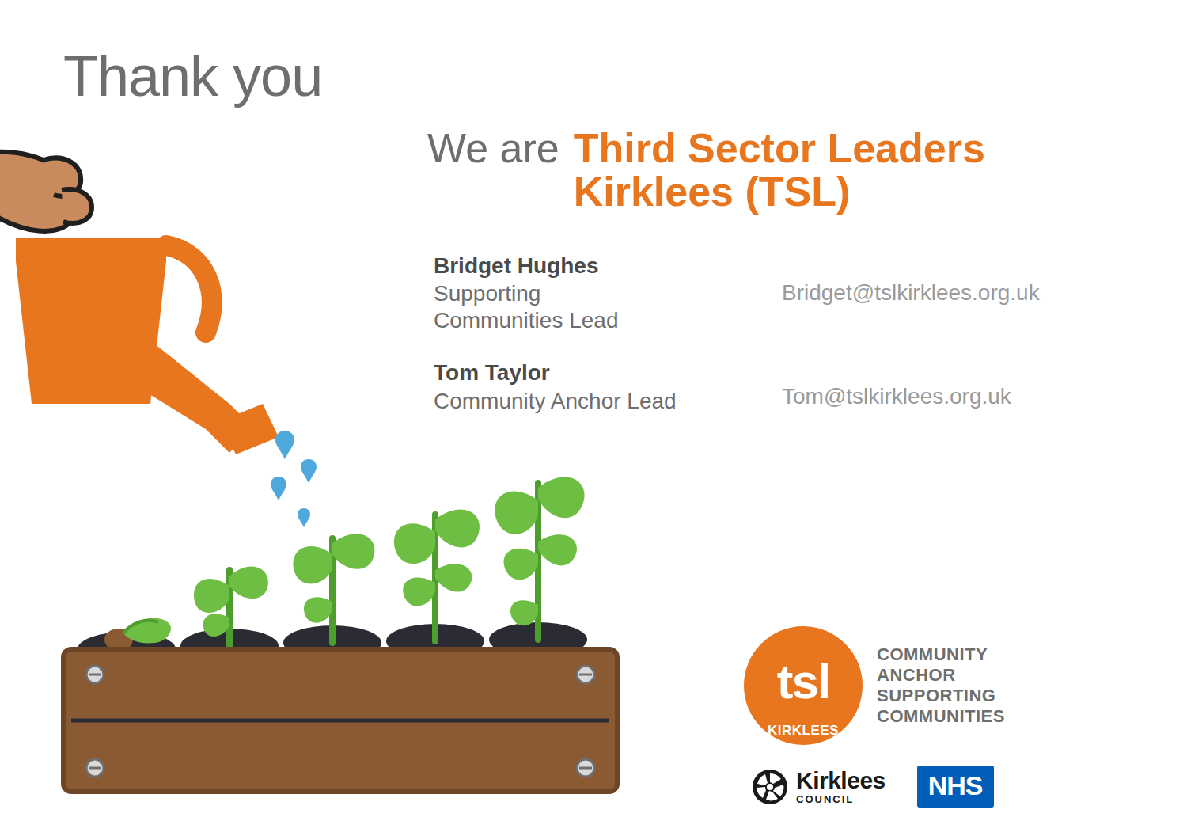Thank you
We are Third Sector LeadersKirklees (TSL)
Bridget Hughes
Supporting
Communities Lead
Bridget@tslkirklees.org.uk
Tom Taylor
Community Anchor Lead
Tom@tslkirklees.org.uk
tsl KIRKLEES
COMMUNITY
ANCHOR
SUPPORTING
COMMUNITIES
Kirklees COUNCIL
NHS